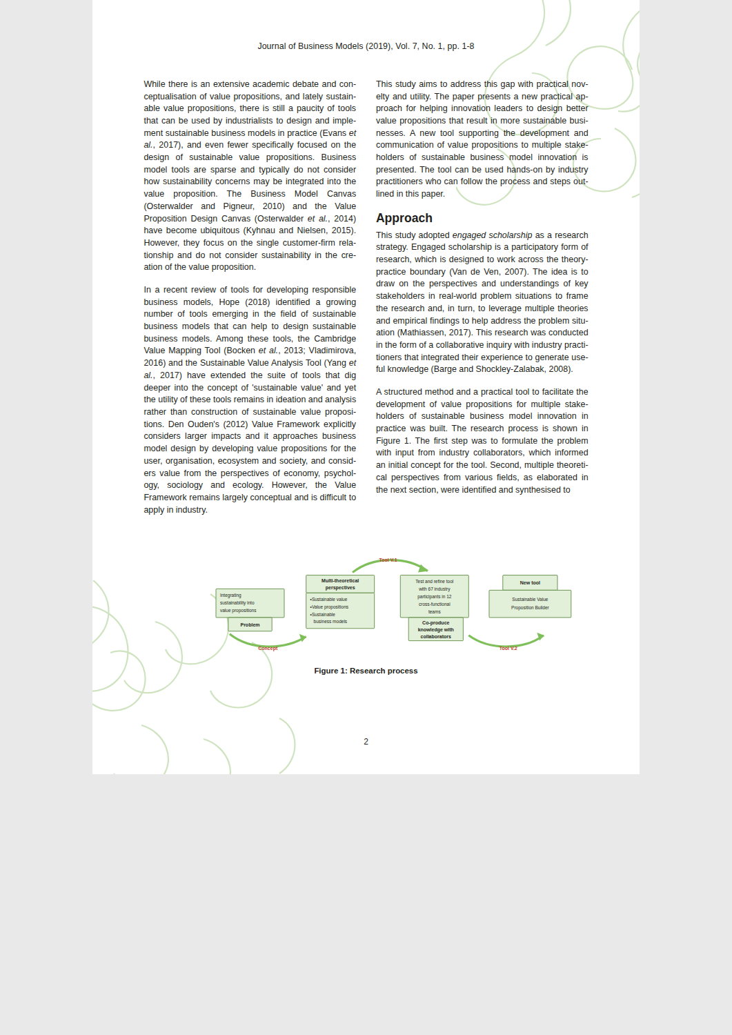Journal of Business Models (2019), Vol. 7, No. 1, pp. 1-8
While there is an extensive academic debate and conceptualisation of value propositions, and lately sustainable value propositions, there is still a paucity of tools that can be used by industrialists to design and implement sustainable business models in practice (Evans et al., 2017), and even fewer specifically focused on the design of sustainable value propositions. Business model tools are sparse and typically do not consider how sustainability concerns may be integrated into the value proposition. The Business Model Canvas (Osterwalder and Pigneur, 2010) and the Value Proposition Design Canvas (Osterwalder et al., 2014) have become ubiquitous (Kyhnau and Nielsen, 2015). However, they focus on the single customer-firm relationship and do not consider sustainability in the creation of the value proposition.
In a recent review of tools for developing responsible business models, Hope (2018) identified a growing number of tools emerging in the field of sustainable business models that can help to design sustainable business models. Among these tools, the Cambridge Value Mapping Tool (Bocken et al., 2013; Vladimirova, 2016) and the Sustainable Value Analysis Tool (Yang et al., 2017) have extended the suite of tools that dig deeper into the concept of 'sustainable value' and yet the utility of these tools remains in ideation and analysis rather than construction of sustainable value propositions. Den Ouden's (2012) Value Framework explicitly considers larger impacts and it approaches business model design by developing value propositions for the user, organisation, ecosystem and society, and considers value from the perspectives of economy, psychology, sociology and ecology. However, the Value Framework remains largely conceptual and is difficult to apply in industry.
This study aims to address this gap with practical novelty and utility. The paper presents a new practical approach for helping innovation leaders to design better value propositions that result in more sustainable businesses. A new tool supporting the development and communication of value propositions to multiple stakeholders of sustainable business model innovation is presented. The tool can be used hands-on by industry practitioners who can follow the process and steps outlined in this paper.
Approach
This study adopted engaged scholarship as a research strategy. Engaged scholarship is a participatory form of research, which is designed to work across the theory-practice boundary (Van de Ven, 2007). The idea is to draw on the perspectives and understandings of key stakeholders in real-world problem situations to frame the research and, in turn, to leverage multiple theories and empirical findings to help address the problem situation (Mathiassen, 2017). This research was conducted in the form of a collaborative inquiry with industry practitioners that integrated their experience to generate useful knowledge (Barge and Shockley-Zalabak, 2008).
A structured method and a practical tool to facilitate the development of value propositions for multiple stakeholders of sustainable business model innovation in practice was built. The research process is shown in Figure 1. The first step was to formulate the problem with input from industry collaborators, which informed an initial concept for the tool. Second, multiple theoretical perspectives from various fields, as elaborated in the next section, were identified and synthesised to
Multi-theoretical perspectives •Sustainable value •Value propositions •Sustainable business models Integrating sustainability into value propositions Problem Test and refine tool with 67 industry participants in 12 cross-functional teams Co-produce knowledge with collaborators New tool Sustainable Value Proposition Builder Tool V.1 Concept Tool V.2
Figure 1: Research process
2